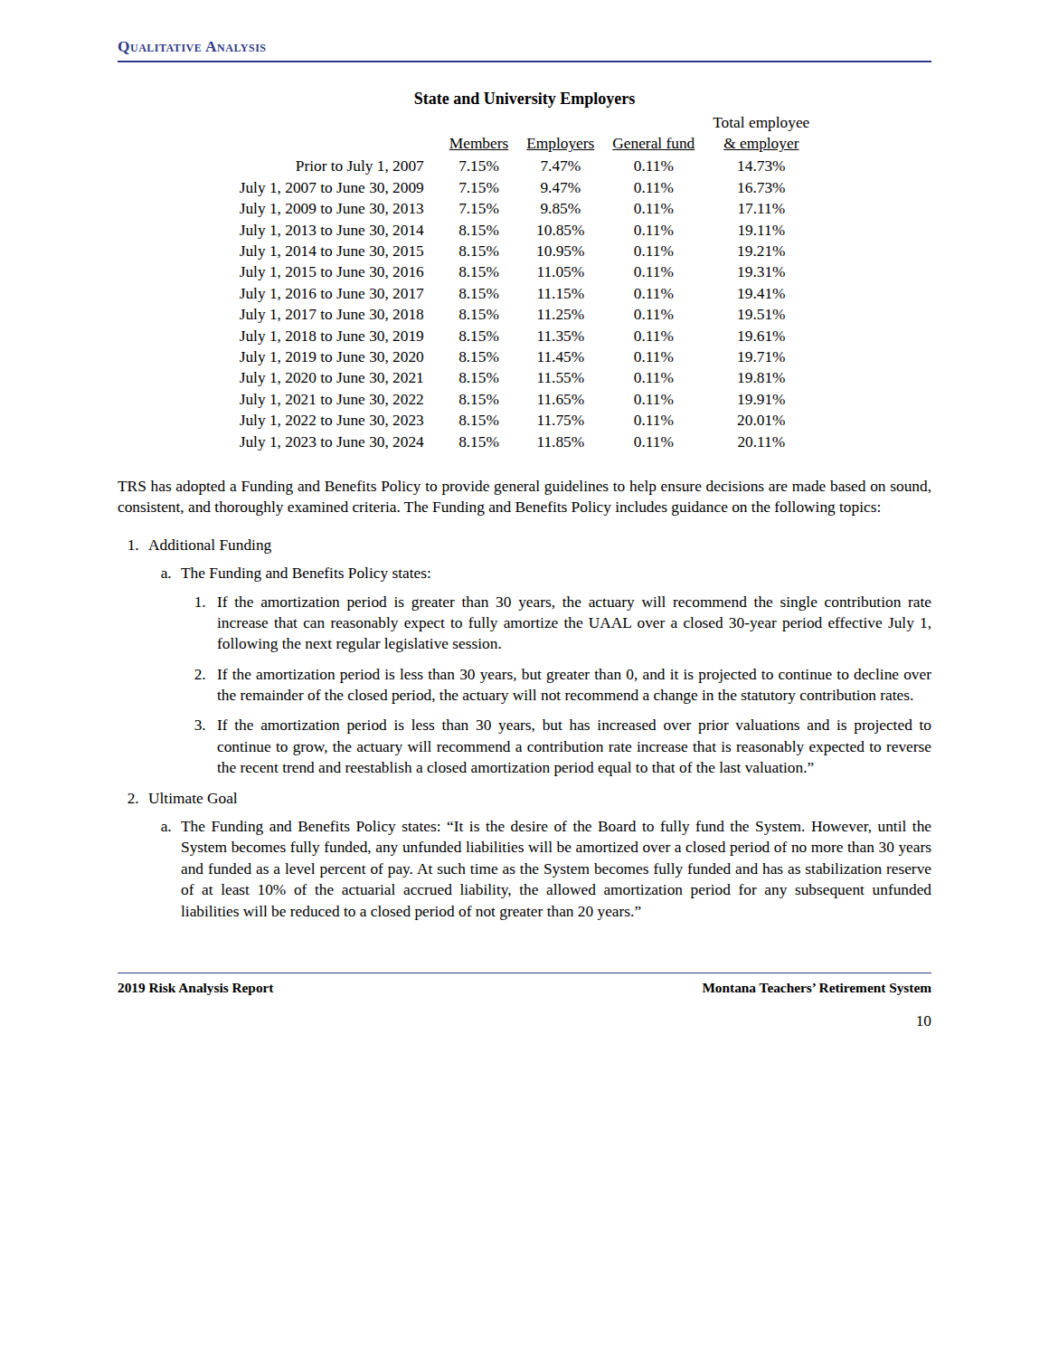Qualitative Analysis
State and University Employers
| | | | | Total employee |
| | Members | Employers | General fund | & employer |
| Prior to July 1, 2007 | 7.15% | 7.47% | 0.11% | 14.73% |
| July 1, 2007 to June 30, 2009 | 7.15% | 9.47% | 0.11% | 16.73% |
| July 1, 2009 to June 30, 2013 | 7.15% | 9.85% | 0.11% | 17.11% |
| July 1, 2013 to June 30, 2014 | 8.15% | 10.85% | 0.11% | 19.11% |
| July 1, 2014 to June 30, 2015 | 8.15% | 10.95% | 0.11% | 19.21% |
| July 1, 2015 to June 30, 2016 | 8.15% | 11.05% | 0.11% | 19.31% |
| July 1, 2016 to June 30, 2017 | 8.15% | 11.15% | 0.11% | 19.41% |
| July 1, 2017 to June 30, 2018 | 8.15% | 11.25% | 0.11% | 19.51% |
| July 1, 2018 to June 30, 2019 | 8.15% | 11.35% | 0.11% | 19.61% |
| July 1, 2019 to June 30, 2020 | 8.15% | 11.45% | 0.11% | 19.71% |
| July 1, 2020 to June 30, 2021 | 8.15% | 11.55% | 0.11% | 19.81% |
| July 1, 2021 to June 30, 2022 | 8.15% | 11.65% | 0.11% | 19.91% |
| July 1, 2022 to June 30, 2023 | 8.15% | 11.75% | 0.11% | 20.01% |
| July 1, 2023 to June 30, 2024 | 8.15% | 11.85% | 0.11% | 20.11% |
TRS has adopted a Funding and Benefits Policy to provide general guidelines to help ensure decisions are made based on sound, consistent, and thoroughly examined criteria. The Funding and Benefits Policy includes guidance on the following topics:
Additional Funding
The Funding and Benefits Policy states:
If the amortization period is greater than 30 years, the actuary will recommend the single contribution rate increase that can reasonably expect to fully amortize the UAAL over a closed 30-year period effective July 1, following the next regular legislative session.
If the amortization period is less than 30 years, but greater than 0, and it is projected to continue to decline over the remainder of the closed period, the actuary will not recommend a change in the statutory contribution rates.
If the amortization period is less than 30 years, but has increased over prior valuations and is projected to continue to grow, the actuary will recommend a contribution rate increase that is reasonably expected to reverse the recent trend and reestablish a closed amortization period equal to that of the last valuation.”
Ultimate Goal
The Funding and Benefits Policy states: “It is the desire of the Board to fully fund the System. However, until the System becomes fully funded, any unfunded liabilities will be amortized over a closed period of no more than 30 years and funded as a level percent of pay. At such time as the System becomes fully funded and has as stabilization reserve of at least 10% of the actuarial accrued liability, the allowed amortization period for any subsequent unfunded liabilities will be reduced to a closed period of not greater than 20 years.”
2019 Risk Analysis Report Montana Teachers’ Retirement System
10